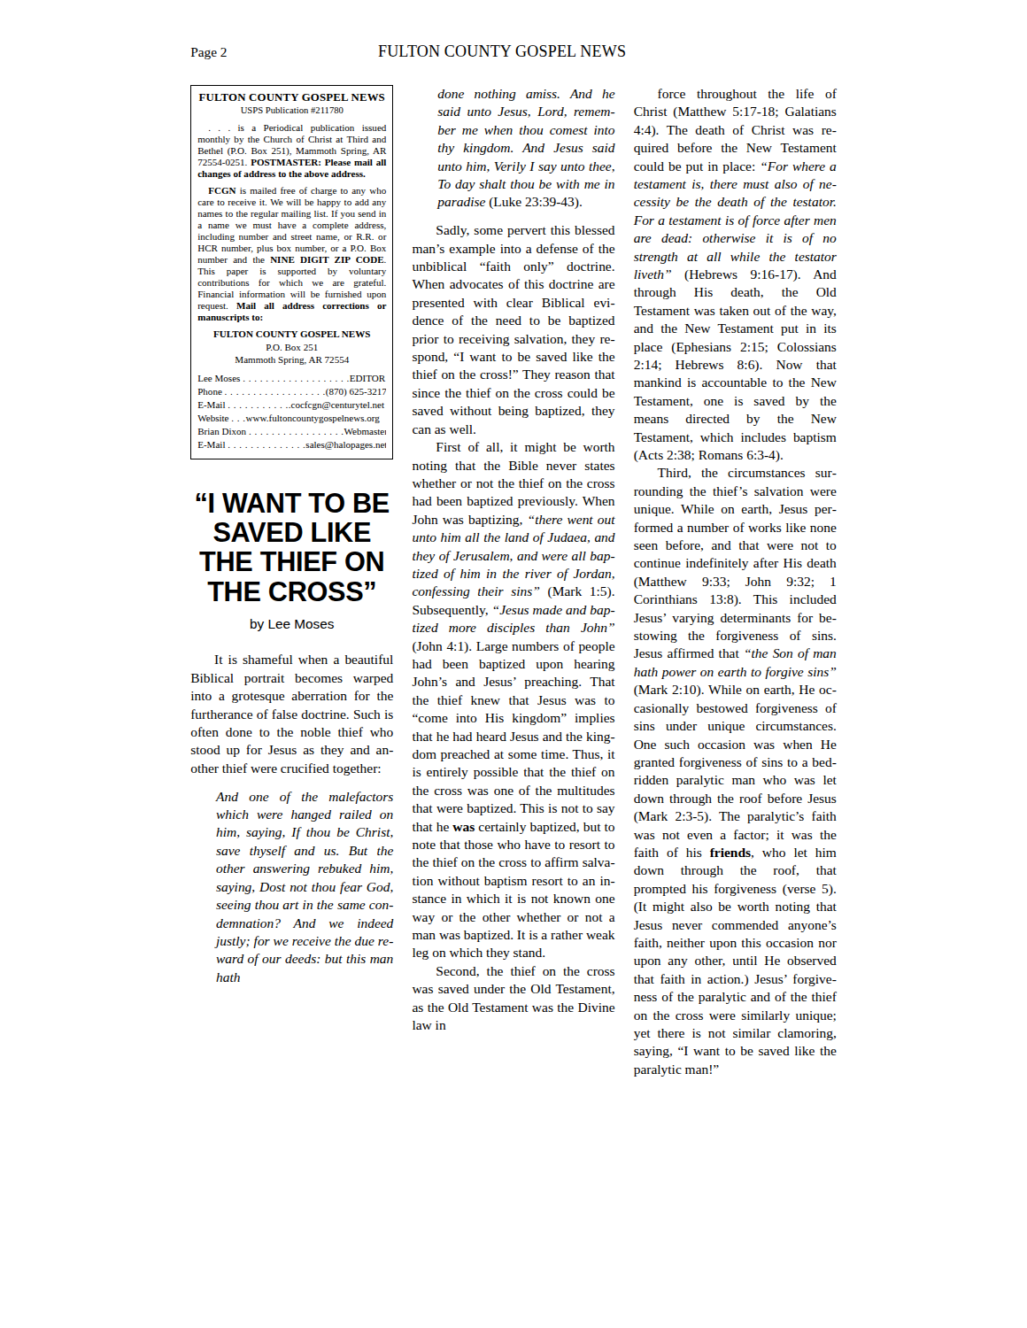Page 2
FULTON COUNTY GOSPEL NEWS
FULTON COUNTY GOSPEL NEWS
USPS Publication #211780
. . . is a Periodical publication issued monthly by the Church of Christ at Third and Bethel (P.O. Box 251), Mammoth Spring, AR 72554-0251. POSTMASTER: Please mail all changes of address to the above address.
FCGN is mailed free of charge to any who care to receive it. We will be happy to add any names to the regular mailing list. If you send in a name we must have a complete address, including number and street name, or R.R. or HCR number, plus box number, or a P.O. Box number and the NINE DIGIT ZIP CODE. This paper is supported by voluntary contributions for which we are grateful. Financial information will be furnished upon request. Mail all address corrections or manuscripts to:
FULTON COUNTY GOSPEL NEWS
P.O. Box 251
Mammoth Spring, AR 72554
Lee Moses . . . . . . . . . . . . . . . . . . . EDITOR
Phone . . . . . . . . . . . . . . . . . .(870) 625-3217
E-Mail . . . . . . . . . . ..cocfcgn@centurytel.net
Website . . . www.fultoncountygospelnews.org
Brian Dixon . . . . . . . . . . . . . . . . . Webmaster
E-Mail . . . . . . . . . . . . . . sales@halopages.net
“I WANT TO BE SAVED LIKE THE THIEF ON THE CROSS”
by Lee Moses
It is shameful when a beautiful Biblical portrait becomes warped into a grotesque aberration for the furtherance of false doctrine. Such is often done to the noble thief who stood up for Jesus as they and another thief were crucified together:
And one of the malefactors which were hanged railed on him, saying, If thou be Christ, save thyself and us. But the other answering rebuked him, saying, Dost not thou fear God, seeing thou art in the same condemnation? And we indeed justly; for we receive the due reward of our deeds: but this man hath
done nothing amiss. And he said unto Jesus, Lord, remember me when thou comest into thy kingdom. And Jesus said unto him, Verily I say unto thee, To day shalt thou be with me in paradise (Luke 23:39-43).
Sadly, some pervert this blessed man’s example into a defense of the unbiblical “faith only” doctrine. When advocates of this doctrine are presented with clear Biblical evidence of the need to be baptized prior to receiving salvation, they respond, “I want to be saved like the thief on the cross!” They reason that since the thief on the cross could be saved without being baptized, they can as well.
First of all, it might be worth noting that the Bible never states whether or not the thief on the cross had been baptized previously. When John was baptizing, “there went out unto him all the land of Judaea, and they of Jerusalem, and were all baptized of him in the river of Jordan, confessing their sins” (Mark 1:5). Subsequently, “Jesus made and baptized more disciples than John” (John 4:1). Large numbers of people had been baptized upon hearing John’s and Jesus’ preaching. That the thief knew that Jesus was to “come into His kingdom” implies that he had heard Jesus and the kingdom preached at some time. Thus, it is entirely possible that the thief on the cross was one of the multitudes that were baptized. This is not to say that he was certainly baptized, but to note that those who have to resort to the thief on the cross to affirm salvation without baptism resort to an instance in which it is not known one way or the other whether or not a man was baptized. It is a rather weak leg on which they stand.
Second, the thief on the cross was saved under the Old Testament, as the Old Testament was the Divine law in
force throughout the life of Christ (Matthew 5:17-18; Galatians 4:4). The death of Christ was required before the New Testament could be put in place: “For where a testament is, there must also of necessity be the death of the testator. For a testament is of force after men are dead: otherwise it is of no strength at all while the testator liveth” (Hebrews 9:16-17). And through His death, the Old Testament was taken out of the way, and the New Testament put in its place (Ephesians 2:15; Colossians 2:14; Hebrews 8:6). Now that mankind is accountable to the New Testament, one is saved by the means directed by the New Testament, which includes baptism (Acts 2:38; Romans 6:3-4).
Third, the circumstances surrounding the thief’s salvation were unique. While on earth, Jesus performed a number of works like none seen before, and that were not to continue indefinitely after His death (Matthew 9:33; John 9:32; 1 Corinthians 13:8). This included Jesus’ varying determinants for bestowing the forgiveness of sins. Jesus affirmed that “the Son of man hath power on earth to forgive sins” (Mark 2:10). While on earth, He occasionally bestowed forgiveness of sins under unique circumstances. One such occasion was when He granted forgiveness of sins to a bedridden paralytic man who was let down through the roof before Jesus (Mark 2:3-5). The paralytic’s faith was not even a factor; it was the faith of his friends, who let him down through the roof, that prompted his forgiveness (verse 5). (It might also be worth noting that Jesus never commended anyone’s faith, neither upon this occasion nor upon any other, until He observed that faith in action.) Jesus’ forgiveness of the paralytic and of the thief on the cross were similarly unique; yet there is not similar clamoring, saying, “I want to be saved like the paralytic man!”